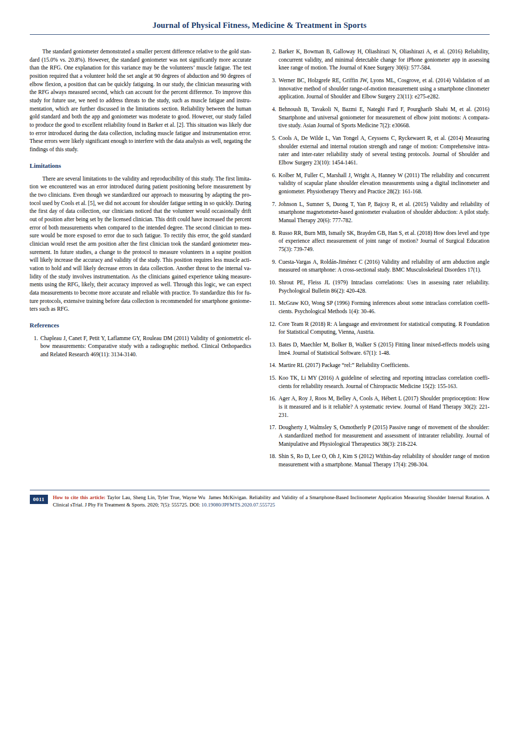Journal of Physical Fitness, Medicine & Treatment in Sports
The standard goniometer demonstrated a smaller percent difference relative to the gold standard (15.0% vs. 20.8%). However, the standard goniometer was not significantly more accurate than the RFG. One explanation for this variance may be the volunteers’ muscle fatigue. The test position required that a volunteer hold the set angle at 90 degrees of abduction and 90 degrees of elbow flexion, a position that can be quickly fatiguing. In our study, the clinician measuring with the RFG always measured second, which can account for the percent difference. To improve this study for future use, we need to address threats to the study, such as muscle fatigue and instrumentation, which are further discussed in the limitations section. Reliability between the human gold standard and both the app and goniometer was moderate to good. However, our study failed to produce the good to excellent reliability found in Barker et al. [2]. This situation was likely due to error introduced during the data collection, including muscle fatigue and instrumentation error. These errors were likely significant enough to interfere with the data analysis as well, negating the findings of this study.
Limitations
There are several limitations to the validity and reproducibility of this study. The first limitation we encountered was an error introduced during patient positioning before measurement by the two clinicians. Even though we standardized our approach to measuring by adapting the protocol used by Cools et al. [5], we did not account for shoulder fatigue setting in so quickly. During the first day of data collection, our clinicians noticed that the volunteer would occasionally drift out of position after being set by the licensed clinician. This drift could have increased the percent error of both measurements when compared to the intended degree. The second clinician to measure would be more exposed to error due to such fatigue. To rectify this error, the gold standard clinician would reset the arm position after the first clinician took the standard goniometer measurement. In future studies, a change to the protocol to measure volunteers in a supine position will likely increase the accuracy and validity of the study. This position requires less muscle activation to hold and will likely decrease errors in data collection. Another threat to the internal validity of the study involves instrumentation. As the clinicians gained experience taking measurements using the RFG, likely, their accuracy improved as well. Through this logic, we can expect data measurements to become more accurate and reliable with practice. To standardize this for future protocols, extensive training before data collection is recommended for smartphone goniometers such as RFG.
References
Chapleau J, Canet F, Petit Y, Laflamme GY, Rouleau DM (2011) Validity of goniometric elbow measurements: Comparative study with a radiographic method. Clinical Orthopaedics and Related Research 469(11): 3134-3140.
Barker K, Bowman B, Galloway H, Oliashirazi N, Oliashirazi A, et al. (2016) Reliability, concurrent validity, and minimal detectable change for iPhone goniometer app in assessing knee range of motion. The Journal of Knee Surgery 30(6): 577-584.
Werner BC, Holzgrefe RE, Griffin JW, Lyons ML, Cosgrove, et al. (2014) Validation of an innovative method of shoulder range-of-motion measurement using a smartphone clinometer application. Journal of Shoulder and Elbow Surgery 23(11): e275-e282.
Behnoush B, Tavakoli N, Bazmi E, Nateghi Fard F, Pourgharib Shahi M, et al. (2016) Smartphone and universal goniometer for measurement of elbow joint motions: A comparative study. Asian Journal of Sports Medicine 7(2): e30668.
Cools A, De Wilde L, Van Tongel A, Ceyssens C, Ryckewaert R, et al. (2014) Measuring shoulder external and internal rotation strength and range of motion: Comprehensive intra-rater and inter-rater reliability study of several testing protocols. Journal of Shoulder and Elbow Surgery 23(10): 1454-1461.
Kolber M, Fuller C, Marshall J, Wright A, Hanney W (2011) The reliability and concurrent validity of scapular plane shoulder elevation measurements using a digital inclinometer and goniometer. Physiotherapy Theory and Practice 28(2): 161-168.
Johnson L, Sumner S, Duong T, Yan P, Bajcsy R, et al. (2015) Validity and reliability of smartphone magnetometer-based goniometer evaluation of shoulder abduction: A pilot study. Manual Therapy 20(6): 777-782.
Russo RR, Burn MB, Ismaily SK, Brayden GB, Han S, et al. (2018) How does level and type of experience affect measurement of joint range of motion? Journal of Surgical Education 75(3): 739-749.
Cuesta-Vargas A, Roldán-Jiménez C (2016) Validity and reliability of arm abduction angle measured on smartphone: A cross-sectional study. BMC Musculoskeletal Disorders 17(1).
Shrout PE, Fleiss JL (1979) Intraclass correlations: Uses in assessing rater reliability. Psychological Bulletin 86(2): 420-428.
McGraw KO, Wong SP (1996) Forming inferences about some intraclass correlation coefficients. Psychological Methods 1(4): 30-46.
Core Team R (2018) R: A language and environment for statistical computing. R Foundation for Statistical Computing, Vienna, Austria.
Bates D, Maechler M, Bolker B, Walker S (2015) Fitting linear mixed-effects models using lme4. Journal of Statistical Software. 67(1): 1-48.
Martire RL (2017) Package “rel:” Reliability Coefficients.
Koo TK, Li MY (2016) A guideline of selecting and reporting intraclass correlation coefficients for reliability research. Journal of Chiropractic Medicine 15(2): 155-163.
Ager A, Roy J, Roos M, Belley A, Cools A, Hébert L (2017) Shoulder proprioception: How is it measured and is it reliable? A systematic review. Journal of Hand Therapy 30(2): 221-231.
Dougherty J, Walmsley S, Osmotherly P (2015) Passive range of movement of the shoulder: A standardized method for measurement and assessment of intrarater reliability. Journal of Manipulative and Physiological Therapeutics 38(3): 218-224.
Shin S, Ro D, Lee O, Oh J, Kim S (2012) Within-day reliability of shoulder range of motion measurement with a smartphone. Manual Therapy 17(4): 298-304.
0011
How to cite this article: Taylor Lau, Sheng Lin, Tyler True, Wayne Wu James McKivigan. Reliability and Validity of a Smartphone-Based Inclinometer Application Measuring Shoulder Internal Rotation. A Clinical sTrial. J Phy Fit Treatment & Sports. 2020; 7(5): 555725. DOI: 10.19080/JPFMTS.2020.07.555725